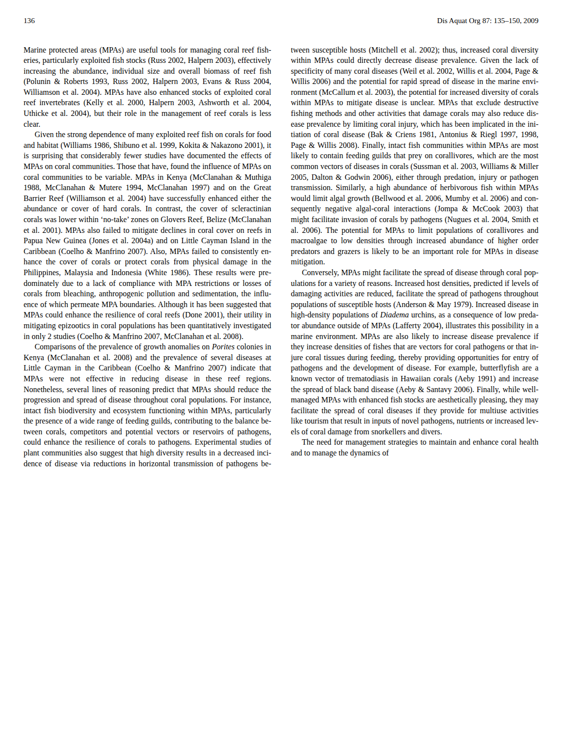136 Dis Aquat Org 87: 135–150, 2009
Marine protected areas (MPAs) are useful tools for managing coral reef fisheries, particularly exploited fish stocks (Russ 2002, Halpern 2003), effectively increasing the abundance, individual size and overall biomass of reef fish (Polunin & Roberts 1993, Russ 2002, Halpern 2003, Evans & Russ 2004, Williamson et al. 2004). MPAs have also enhanced stocks of exploited coral reef invertebrates (Kelly et al. 2000, Halpern 2003, Ashworth et al. 2004, Uthicke et al. 2004), but their role in the management of reef corals is less clear.
Given the strong dependence of many exploited reef fish on corals for food and habitat (Williams 1986, Shibuno et al. 1999, Kokita & Nakazono 2001), it is surprising that considerably fewer studies have documented the effects of MPAs on coral communities. Those that have, found the influence of MPAs on coral communities to be variable. MPAs in Kenya (McClanahan & Muthiga 1988, McClanahan & Mutere 1994, McClanahan 1997) and on the Great Barrier Reef (Williamson et al. 2004) have successfully enhanced either the abundance or cover of hard corals. In contrast, the cover of scleractinian corals was lower within ‘no-take’ zones on Glovers Reef, Belize (McClanahan et al. 2001). MPAs also failed to mitigate declines in coral cover on reefs in Papua New Guinea (Jones et al. 2004a) and on Little Cayman Island in the Caribbean (Coelho & Manfrino 2007). Also, MPAs failed to consistently enhance the cover of corals or protect corals from physical damage in the Philippines, Malaysia and Indonesia (White 1986). These results were predominately due to a lack of compliance with MPA restrictions or losses of corals from bleaching, anthropogenic pollution and sedimentation, the influence of which permeate MPA boundaries. Although it has been suggested that MPAs could enhance the resilience of coral reefs (Done 2001), their utility in mitigating epizootics in coral populations has been quantitatively investigated in only 2 studies (Coelho & Manfrino 2007, McClanahan et al. 2008).
Comparisons of the prevalence of growth anomalies on Porites colonies in Kenya (McClanahan et al. 2008) and the prevalence of several diseases at Little Cayman in the Caribbean (Coelho & Manfrino 2007) indicate that MPAs were not effective in reducing disease in these reef regions. Nonetheless, several lines of reasoning predict that MPAs should reduce the progression and spread of disease throughout coral populations. For instance, intact fish biodiversity and ecosystem functioning within MPAs, particularly the presence of a wide range of feeding guilds, contributing to the balance between corals, competitors and potential vectors or reservoirs of pathogens, could enhance the resilience of corals to pathogens. Experimental studies of plant communities also suggest that high diversity results in a decreased incidence of disease via reductions in horizontal transmission of pathogens between susceptible hosts (Mitchell et al. 2002); thus, increased coral diversity within MPAs could directly decrease disease prevalence. Given the lack of specificity of many coral diseases (Weil et al. 2002, Willis et al. 2004, Page & Willis 2006) and the potential for rapid spread of disease in the marine environment (McCallum et al. 2003), the potential for increased diversity of corals within MPAs to mitigate disease is unclear. MPAs that exclude destructive fishing methods and other activities that damage corals may also reduce disease prevalence by limiting coral injury, which has been implicated in the initiation of coral disease (Bak & Criens 1981, Antonius & Riegl 1997, 1998, Page & Willis 2008). Finally, intact fish communities within MPAs are most likely to contain feeding guilds that prey on corallivores, which are the most common vectors of diseases in corals (Sussman et al. 2003, Williams & Miller 2005, Dalton & Godwin 2006), either through predation, injury or pathogen transmission. Similarly, a high abundance of herbivorous fish within MPAs would limit algal growth (Bellwood et al. 2006, Mumby et al. 2006) and consequently negative algal-coral interactions (Jompa & McCook 2003) that might facilitate invasion of corals by pathogens (Nugues et al. 2004, Smith et al. 2006). The potential for MPAs to limit populations of corallivores and macroalgae to low densities through increased abundance of higher order predators and grazers is likely to be an important role for MPAs in disease mitigation.
Conversely, MPAs might facilitate the spread of disease through coral populations for a variety of reasons. Increased host densities, predicted if levels of damaging activities are reduced, facilitate the spread of pathogens throughout populations of susceptible hosts (Anderson & May 1979). Increased disease in high-density populations of Diadema urchins, as a consequence of low predator abundance outside of MPAs (Lafferty 2004), illustrates this possibility in a marine environment. MPAs are also likely to increase disease prevalence if they increase densities of fishes that are vectors for coral pathogens or that injure coral tissues during feeding, thereby providing opportunities for entry of pathogens and the development of disease. For example, butterflyfish are a known vector of trematodiasis in Hawaiian corals (Aeby 1991) and increase the spread of black band disease (Aeby & Santavy 2006). Finally, while well-managed MPAs with enhanced fish stocks are aesthetically pleasing, they may facilitate the spread of coral diseases if they provide for multiuse activities like tourism that result in inputs of novel pathogens, nutrients or increased levels of coral damage from snorkellers and divers.
The need for management strategies to maintain and enhance coral health and to manage the dynamics of